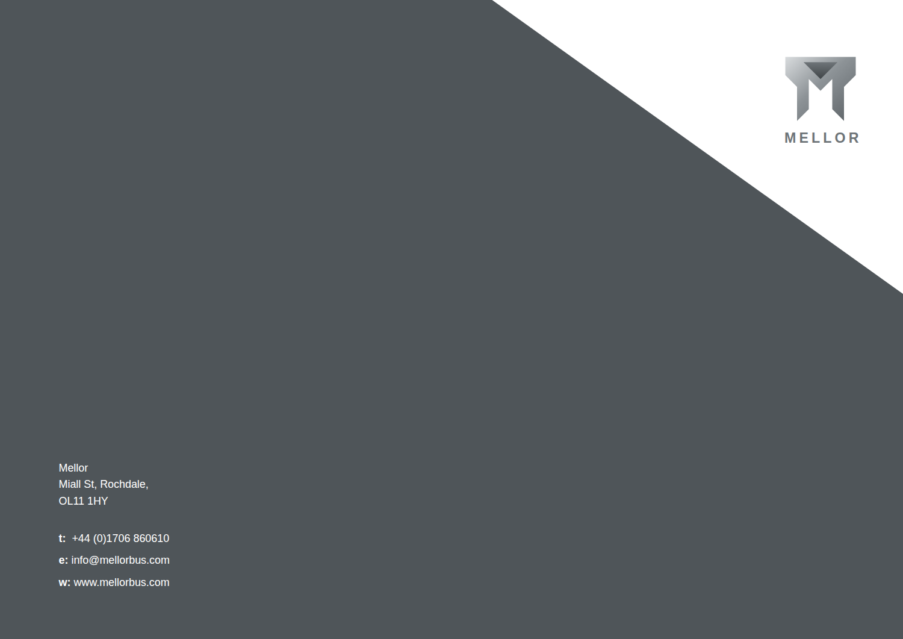MELLOR
Mellor
Miall St, Rochdale,
OL11 1HY
t: +44 (0)1706 860610
e: info@mellorbus.com
w: www.mellorbus.com